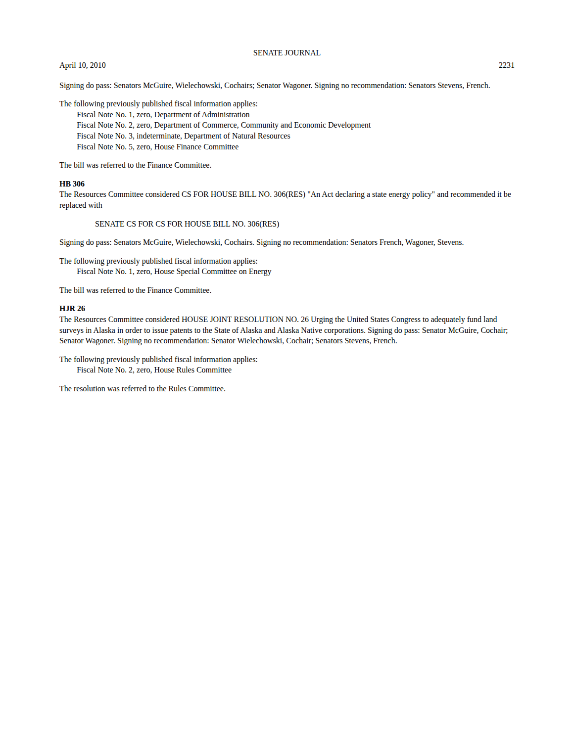SENATE JOURNAL
April 10, 2010 2231
Signing do pass: Senators McGuire, Wielechowski, Cochairs; Senator Wagoner. Signing no recommendation: Senators Stevens, French.
The following previously published fiscal information applies:
Fiscal Note No. 1, zero, Department of Administration
Fiscal Note No. 2, zero, Department of Commerce, Community and Economic Development
Fiscal Note No. 3, indeterminate, Department of Natural Resources
Fiscal Note No. 5, zero, House Finance Committee
The bill was referred to the Finance Committee.
HB 306
The Resources Committee considered CS FOR HOUSE BILL NO. 306(RES) "An Act declaring a state energy policy" and recommended it be replaced with
SENATE CS FOR CS FOR HOUSE BILL NO. 306(RES)
Signing do pass: Senators McGuire, Wielechowski, Cochairs. Signing no recommendation: Senators French, Wagoner, Stevens.
The following previously published fiscal information applies:
Fiscal Note No. 1, zero, House Special Committee on Energy
The bill was referred to the Finance Committee.
HJR 26
The Resources Committee considered HOUSE JOINT RESOLUTION NO. 26 Urging the United States Congress to adequately fund land surveys in Alaska in order to issue patents to the State of Alaska and Alaska Native corporations. Signing do pass: Senator McGuire, Cochair; Senator Wagoner. Signing no recommendation: Senator Wielechowski, Cochair; Senators Stevens, French.
The following previously published fiscal information applies:
Fiscal Note No. 2, zero, House Rules Committee
The resolution was referred to the Rules Committee.